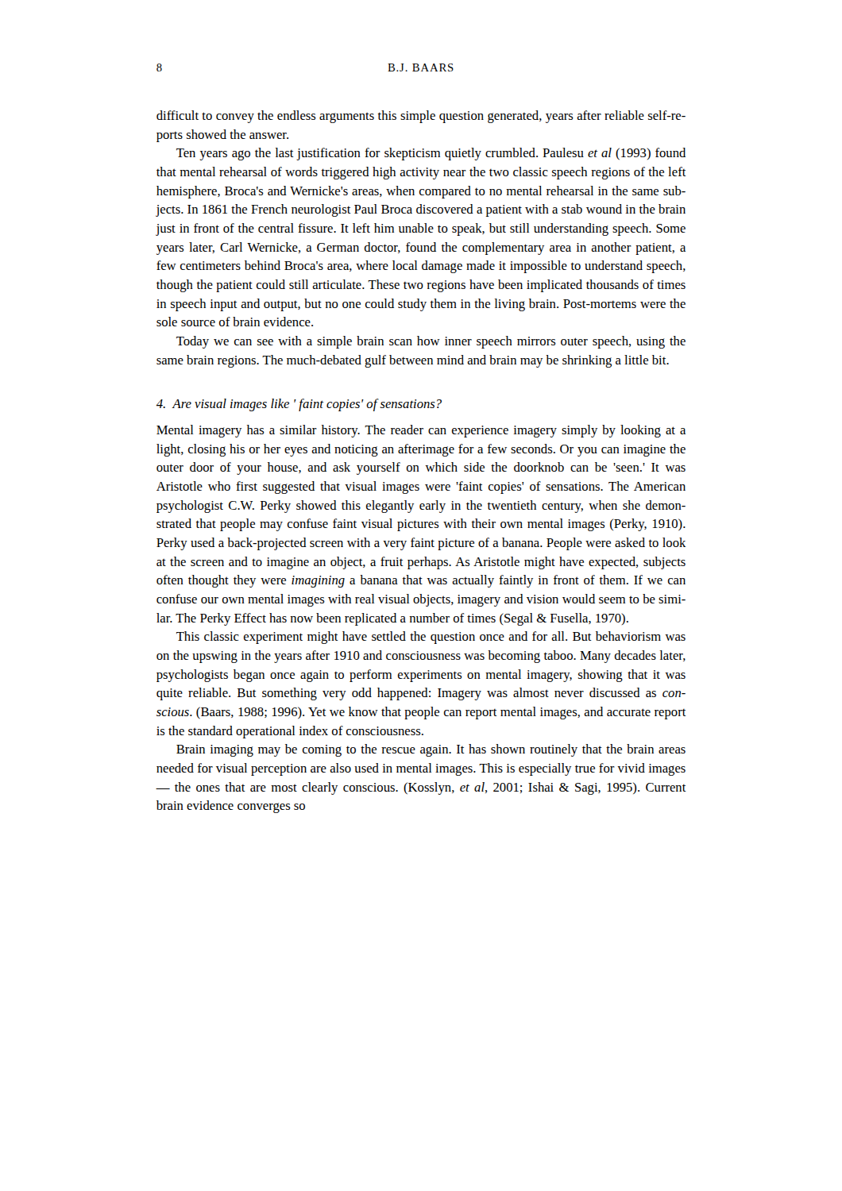8 B.J. BAARS
difficult to convey the endless arguments this simple question generated, years after reliable self-reports showed the answer.
Ten years ago the last justification for skepticism quietly crumbled. Paulesu et al (1993) found that mental rehearsal of words triggered high activity near the two classic speech regions of the left hemisphere, Broca's and Wernicke's areas, when compared to no mental rehearsal in the same subjects. In 1861 the French neurologist Paul Broca discovered a patient with a stab wound in the brain just in front of the central fissure. It left him unable to speak, but still understanding speech. Some years later, Carl Wernicke, a German doctor, found the complementary area in another patient, a few centimeters behind Broca's area, where local damage made it impossible to understand speech, though the patient could still articulate. These two regions have been implicated thousands of times in speech input and output, but no one could study them in the living brain. Post-mortems were the sole source of brain evidence.
Today we can see with a simple brain scan how inner speech mirrors outer speech, using the same brain regions. The much-debated gulf between mind and brain may be shrinking a little bit.
4. Are visual images like ' faint copies' of sensations?
Mental imagery has a similar history. The reader can experience imagery simply by looking at a light, closing his or her eyes and noticing an afterimage for a few seconds. Or you can imagine the outer door of your house, and ask yourself on which side the doorknob can be 'seen.' It was Aristotle who first suggested that visual images were 'faint copies' of sensations. The American psychologist C.W. Perky showed this elegantly early in the twentieth century, when she demonstrated that people may confuse faint visual pictures with their own mental images (Perky, 1910). Perky used a back-projected screen with a very faint picture of a banana. People were asked to look at the screen and to imagine an object, a fruit perhaps. As Aristotle might have expected, subjects often thought they were imagining a banana that was actually faintly in front of them. If we can confuse our own mental images with real visual objects, imagery and vision would seem to be similar. The Perky Effect has now been replicated a number of times (Segal & Fusella, 1970).
This classic experiment might have settled the question once and for all. But behaviorism was on the upswing in the years after 1910 and consciousness was becoming taboo. Many decades later, psychologists began once again to perform experiments on mental imagery, showing that it was quite reliable. But something very odd happened: Imagery was almost never discussed as conscious. (Baars, 1988; 1996). Yet we know that people can report mental images, and accurate report is the standard operational index of consciousness.
Brain imaging may be coming to the rescue again. It has shown routinely that the brain areas needed for visual perception are also used in mental images. This is especially true for vivid images — the ones that are most clearly conscious. (Kosslyn, et al, 2001; Ishai & Sagi, 1995). Current brain evidence converges so